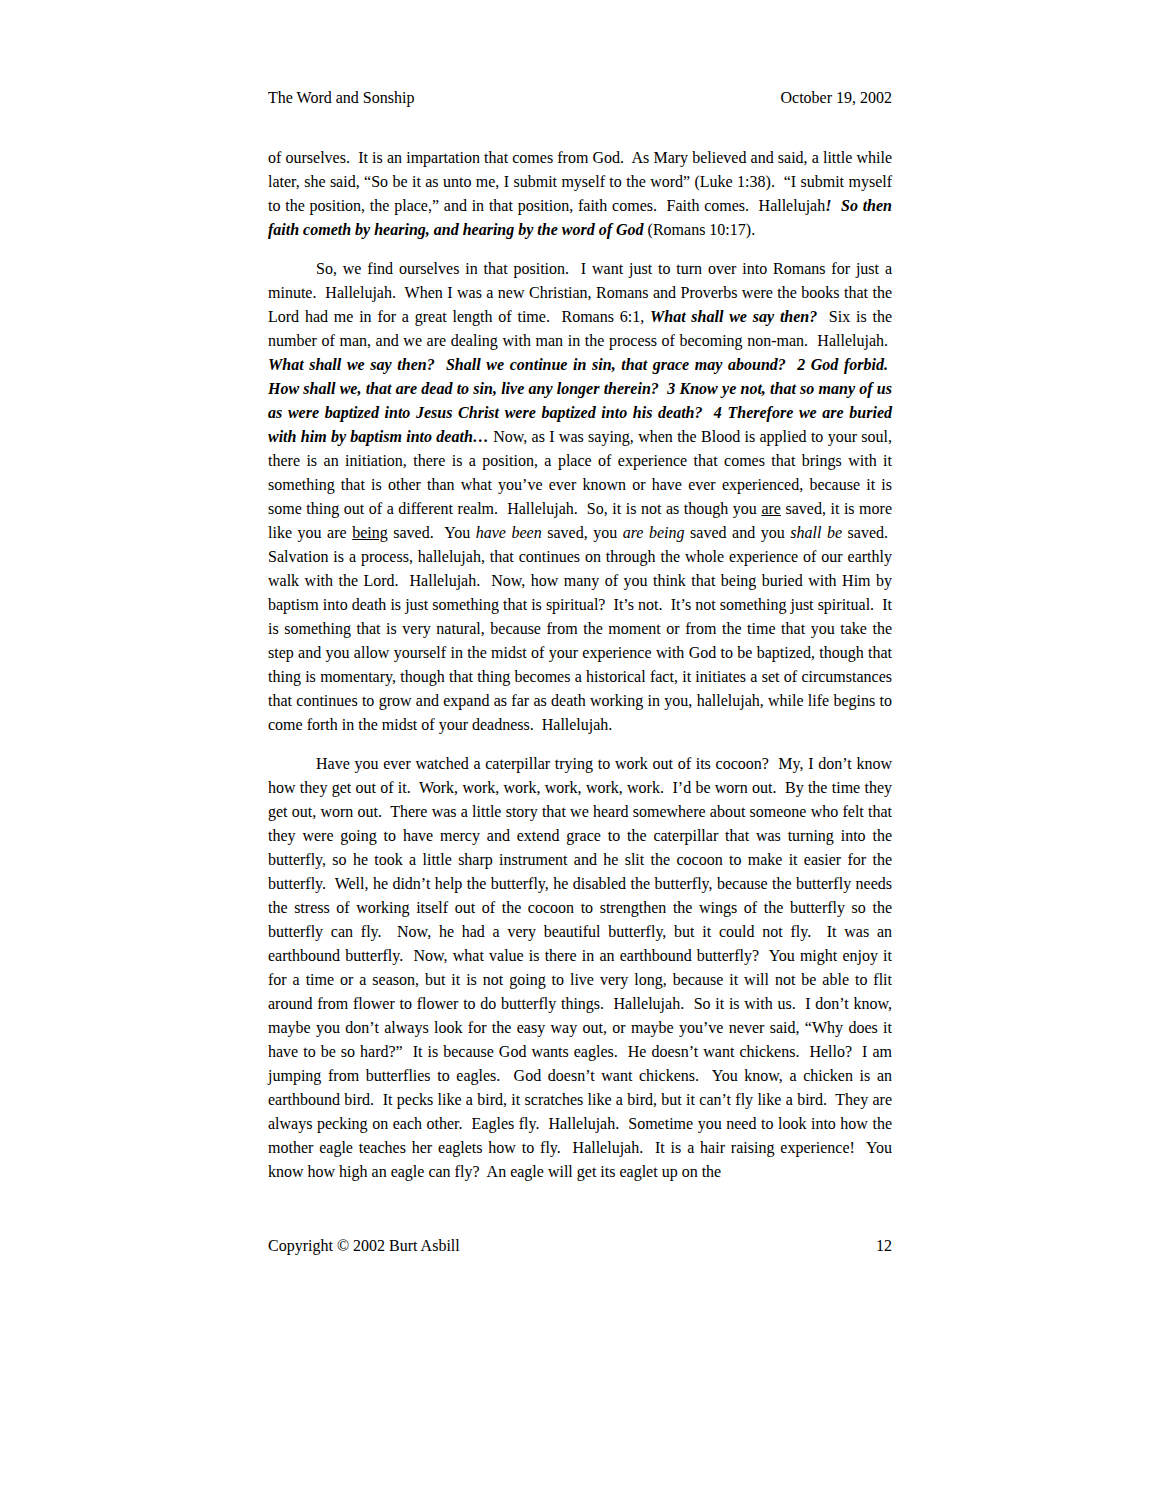The Word and Sonship
October 19, 2002
of ourselves. It is an impartation that comes from God. As Mary believed and said, a little while later, she said, “So be it as unto me, I submit myself to the word” (Luke 1:38). “I submit myself to the position, the place,” and in that position, faith comes. Faith comes. Hallelujah! So then faith cometh by hearing, and hearing by the word of God (Romans 10:17).
So, we find ourselves in that position. I want just to turn over into Romans for just a minute. Hallelujah. When I was a new Christian, Romans and Proverbs were the books that the Lord had me in for a great length of time. Romans 6:1, What shall we say then? Six is the number of man, and we are dealing with man in the process of becoming non-man. Hallelujah. What shall we say then? Shall we continue in sin, that grace may abound? 2 God forbid. How shall we, that are dead to sin, live any longer therein? 3 Know ye not, that so many of us as were baptized into Jesus Christ were baptized into his death? 4 Therefore we are buried with him by baptism into death… Now, as I was saying, when the Blood is applied to your soul, there is an initiation, there is a position, a place of experience that comes that brings with it something that is other than what you’ve ever known or have ever experienced, because it is some thing out of a different realm. Hallelujah. So, it is not as though you are saved, it is more like you are being saved. You have been saved, you are being saved and you shall be saved. Salvation is a process, hallelujah, that continues on through the whole experience of our earthly walk with the Lord. Hallelujah. Now, how many of you think that being buried with Him by baptism into death is just something that is spiritual? It’s not. It’s not something just spiritual. It is something that is very natural, because from the moment or from the time that you take the step and you allow yourself in the midst of your experience with God to be baptized, though that thing is momentary, though that thing becomes a historical fact, it initiates a set of circumstances that continues to grow and expand as far as death working in you, hallelujah, while life begins to come forth in the midst of your deadness. Hallelujah.
Have you ever watched a caterpillar trying to work out of its cocoon? My, I don’t know how they get out of it. Work, work, work, work, work, work. I’d be worn out. By the time they get out, worn out. There was a little story that we heard somewhere about someone who felt that they were going to have mercy and extend grace to the caterpillar that was turning into the butterfly, so he took a little sharp instrument and he slit the cocoon to make it easier for the butterfly. Well, he didn’t help the butterfly, he disabled the butterfly, because the butterfly needs the stress of working itself out of the cocoon to strengthen the wings of the butterfly so the butterfly can fly. Now, he had a very beautiful butterfly, but it could not fly. It was an earthbound butterfly. Now, what value is there in an earthbound butterfly? You might enjoy it for a time or a season, but it is not going to live very long, because it will not be able to flit around from flower to flower to do butterfly things. Hallelujah. So it is with us. I don’t know, maybe you don’t always look for the easy way out, or maybe you’ve never said, “Why does it have to be so hard?” It is because God wants eagles. He doesn’t want chickens. Hello? I am jumping from butterflies to eagles. God doesn’t want chickens. You know, a chicken is an earthbound bird. It pecks like a bird, it scratches like a bird, but it can’t fly like a bird. They are always pecking on each other. Eagles fly. Hallelujah. Sometime you need to look into how the mother eagle teaches her eaglets how to fly. Hallelujah. It is a hair raising experience! You know how high an eagle can fly? An eagle will get its eaglet up on the
Copyright © 2002 Burt Asbill
12